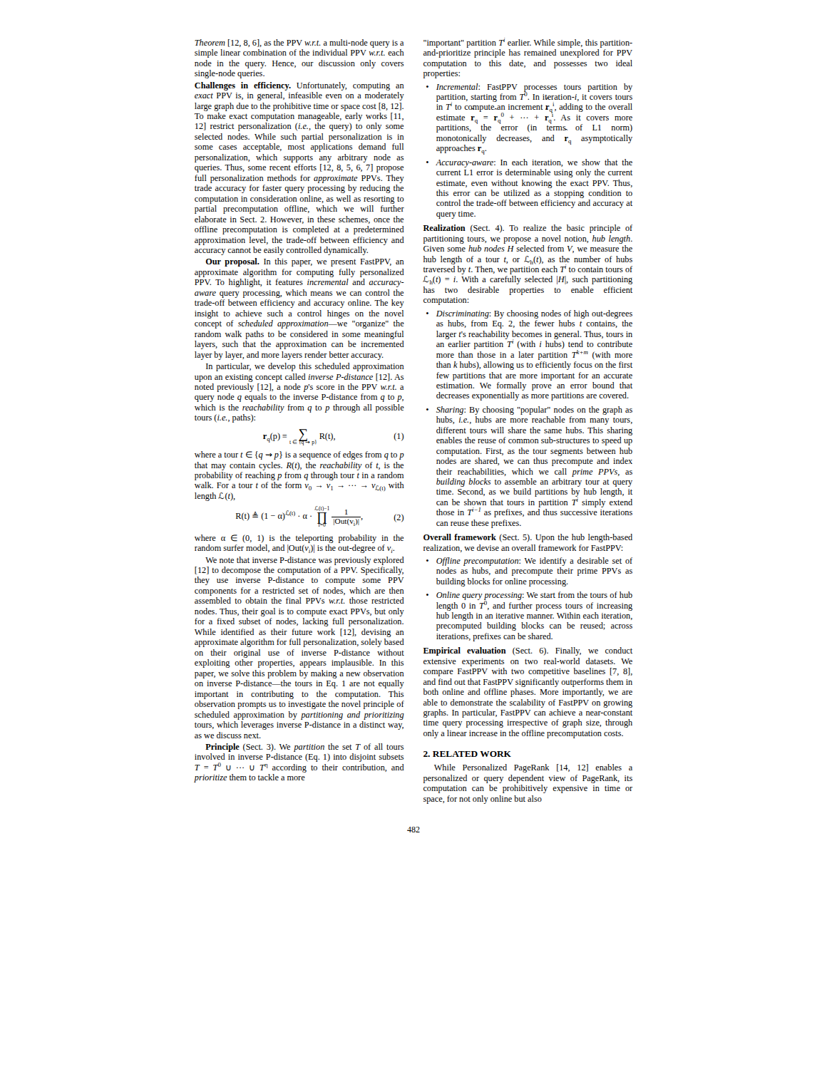Theorem [12, 8, 6], as the PPV w.r.t. a multi-node query is a simple linear combination of the individual PPV w.r.t. each node in the query. Hence, our discussion only covers single-node queries.
Challenges in efficiency. Unfortunately, computing an exact PPV is, in general, infeasible even on a moderately large graph due to the prohibitive time or space cost [8, 12]. To make exact computation manageable, early works [11, 12] restrict personalization (i.e., the query) to only some selected nodes. While such partial personalization is in some cases acceptable, most applications demand full personalization, which supports any arbitrary node as queries. Thus, some recent efforts [12, 8, 5, 6, 7] propose full personalization methods for approximate PPVs. They trade accuracy for faster query processing by reducing the computation in consideration online, as well as resorting to partial precomputation offline, which we will further elaborate in Sect. 2. However, in these schemes, once the offline precomputation is completed at a predetermined approximation level, the trade-off between efficiency and accuracy cannot be easily controlled dynamically.
Our proposal. In this paper, we present FastPPV, an approximate algorithm for computing fully personalized PPV. To highlight, it features incremental and accuracy-aware query processing, which means we can control the trade-off between efficiency and accuracy online. The key insight to achieve such a control hinges on the novel concept of scheduled approximation—we "organize" the random walk paths to be considered in some meaningful layers, such that the approximation can be incremented layer by layer, and more layers render better accuracy.
In particular, we develop this scheduled approximation upon an existing concept called inverse P-distance [12]. As noted previously [12], a node p's score in the PPV w.r.t. a query node q equals to the inverse P-distance from q to p, which is the reachability from q to p through all possible tours (i.e., paths):
rq(p) ≡ ∑t ∈ {q ⇝ p} R(t), (1)
where a tour t ∈ {q ⇝ p} is a sequence of edges from q to p that may contain cycles. R(t), the reachability of t, is the probability of reaching p from q through tour t in a random walk. For a tour t of the form v0 → v1 → ··· → vℒ(t) with length ℒ(t),
R(t) ≜ (1 − α)ℒ(t) · α · ℒ(t)−1∏i=0 1|Out(vi)|, (2)
where α ∈ (0, 1) is the teleporting probability in the random surfer model, and |Out(vi)| is the out-degree of vi.
We note that inverse P-distance was previously explored [12] to decompose the computation of a PPV. Specifically, they use inverse P-distance to compute some PPV components for a restricted set of nodes, which are then assembled to obtain the final PPVs w.r.t. those restricted nodes. Thus, their goal is to compute exact PPVs, but only for a fixed subset of nodes, lacking full personalization. While identified as their future work [12], devising an approximate algorithm for full personalization, solely based on their original use of inverse P-distance without exploiting other properties, appears implausible. In this paper, we solve this problem by making a new observation on inverse P-distance—the tours in Eq. 1 are not equally important in contributing to the computation. This observation prompts us to investigate the novel principle of scheduled approximation by partitioning and prioritizing tours, which leverages inverse P-distance in a distinct way, as we discuss next.
Principle (Sect. 3). We partition the set T of all tours involved in inverse P-distance (Eq. 1) into disjoint subsets T = T0 ∪ ··· ∪ Tη according to their contribution, and prioritize them to tackle a more
"important" partition Ti earlier. While simple, this partition-and-prioritize principle has remained unexplored for PPV computation to this date, and possesses two ideal properties:
Incremental: FastPPV processes tours partition by partition, starting from T0. In iteration-i, it covers tours in Ti to compute an increment rqi, adding to the overall estimate rq = rq0 + ··· + rqi. As it covers more partitions, the error (in terms of L1 norm) monotonically decreases, and rq asymptotically approaches rq.
Accuracy-aware: In each iteration, we show that the current L1 error is determinable using only the current estimate, even without knowing the exact PPV. Thus, this error can be utilized as a stopping condition to control the trade-off between efficiency and accuracy at query time.
Realization (Sect. 4). To realize the basic principle of partitioning tours, we propose a novel notion, hub length. Given some hub nodes H selected from V, we measure the hub length of a tour t, or ℒh(t), as the number of hubs traversed by t. Then, we partition each Ti to contain tours of ℒh(t) = i. With a carefully selected |H|, such partitioning has two desirable properties to enable efficient computation:
Discriminating: By choosing nodes of high out-degrees as hubs, from Eq. 2, the fewer hubs t contains, the larger t's reachability becomes in general. Thus, tours in an earlier partition Ti (with i hubs) tend to contribute more than those in a later partition Tk+m (with more than k hubs), allowing us to efficiently focus on the first few partitions that are more important for an accurate estimation. We formally prove an error bound that decreases exponentially as more partitions are covered.
Sharing: By choosing "popular" nodes on the graph as hubs, i.e., hubs are more reachable from many tours, different tours will share the same hubs. This sharing enables the reuse of common sub-structures to speed up computation. First, as the tour segments between hub nodes are shared, we can thus precompute and index their reachabilities, which we call prime PPVs, as building blocks to assemble an arbitrary tour at query time. Second, as we build partitions by hub length, it can be shown that tours in partition Ti simply extend those in Ti−1 as prefixes, and thus successive iterations can reuse these prefixes.
Overall framework (Sect. 5). Upon the hub length-based realization, we devise an overall framework for FastPPV:
Offline precomputation: We identify a desirable set of nodes as hubs, and precompute their prime PPVs as building blocks for online processing.
Online query processing: We start from the tours of hub length 0 in T0, and further process tours of increasing hub length in an iterative manner. Within each iteration, precomputed building blocks can be reused; across iterations, prefixes can be shared.
Empirical evaluation (Sect. 6). Finally, we conduct extensive experiments on two real-world datasets. We compare FastPPV with two competitive baselines [7, 8], and find out that FastPPV significantly outperforms them in both online and offline phases. More importantly, we are able to demonstrate the scalability of FastPPV on growing graphs. In particular, FastPPV can achieve a near-constant time query processing irrespective of graph size, through only a linear increase in the offline precomputation costs.
2. RELATED WORK
While Personalized PageRank [14, 12] enables a personalized or query dependent view of PageRank, its computation can be prohibitively expensive in time or space, for not only online but also
482